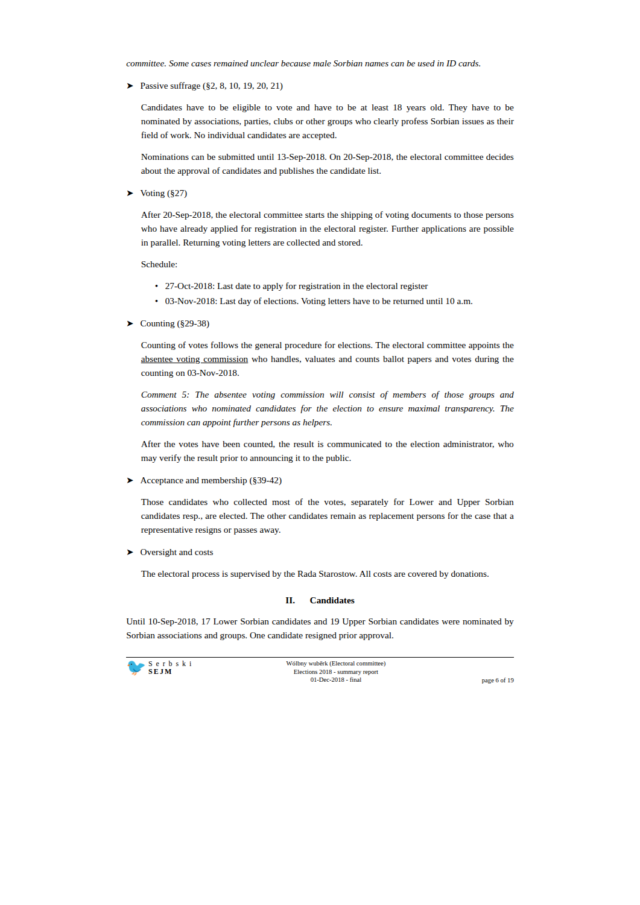committee. Some cases remained unclear because male Sorbian names can be used in ID cards.
➤ Passive suffrage (§2, 8, 10, 19, 20, 21)
Candidates have to be eligible to vote and have to be at least 18 years old. They have to be nominated by associations, parties, clubs or other groups who clearly profess Sorbian issues as their field of work. No individual candidates are accepted.
Nominations can be submitted until 13-Sep-2018. On 20-Sep-2018, the electoral committee decides about the approval of candidates and publishes the candidate list.
➤ Voting (§27)
After 20-Sep-2018, the electoral committee starts the shipping of voting documents to those persons who have already applied for registration in the electoral register. Further applications are possible in parallel. Returning voting letters are collected and stored.
Schedule:
27-Oct-2018: Last date to apply for registration in the electoral register
03-Nov-2018: Last day of elections. Voting letters have to be returned until 10 a.m.
➤ Counting (§29-38)
Counting of votes follows the general procedure for elections. The electoral committee appoints the absentee voting commission who handles, valuates and counts ballot papers and votes during the counting on 03-Nov-2018.
Comment 5: The absentee voting commission will consist of members of those groups and associations who nominated candidates for the election to ensure maximal transparency. The commission can appoint further persons as helpers.
After the votes have been counted, the result is communicated to the election administrator, who may verify the result prior to announcing it to the public.
➤ Acceptance and membership (§39-42)
Those candidates who collected most of the votes, separately for Lower and Upper Sorbian candidates resp., are elected. The other candidates remain as replacement persons for the case that a representative resigns or passes away.
➤ Oversight and costs
The electoral process is supervised by the Rada Starostow. All costs are covered by donations.
II. Candidates
Until 10-Sep-2018, 17 Lower Sorbian candidates and 19 Upper Sorbian candidates were nominated by Sorbian associations and groups. One candidate resigned prior approval.
🐦 S e r b s k i SEJM
Wólbny wuběrk (Electoral committee) Elections 2018 - summary report 01-Dec-2018 - final
page 6 of 19